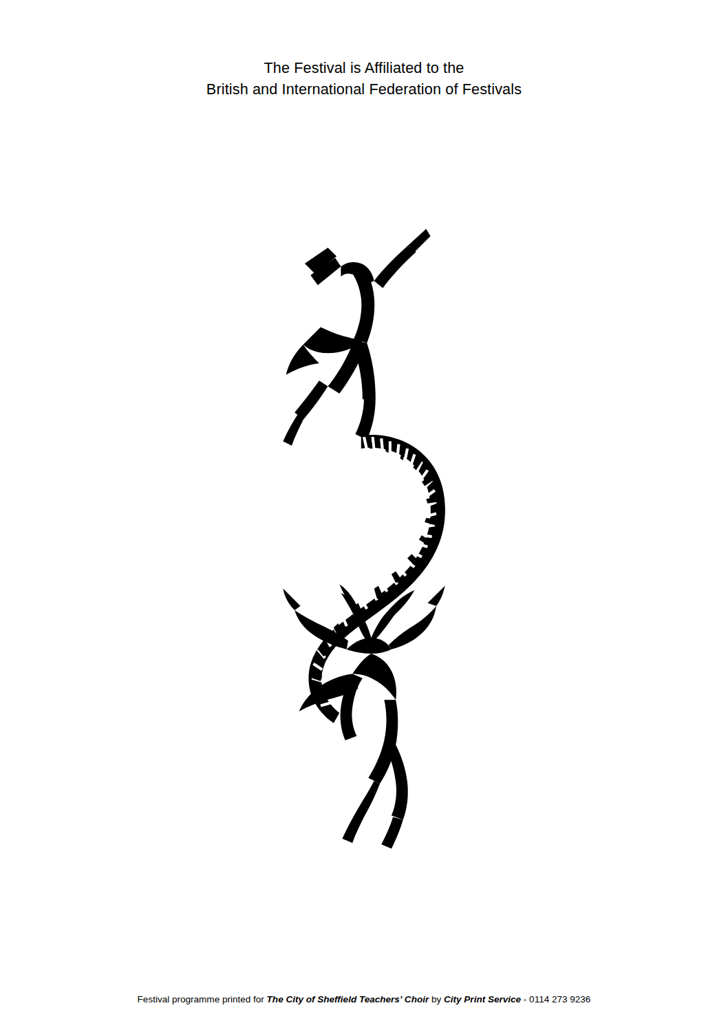The Festival is Affiliated to the
British and International Federation of Festivals
Festival programme printed for The City of Sheffield Teachers’ Choir by City Print Service - 0114 273 9236